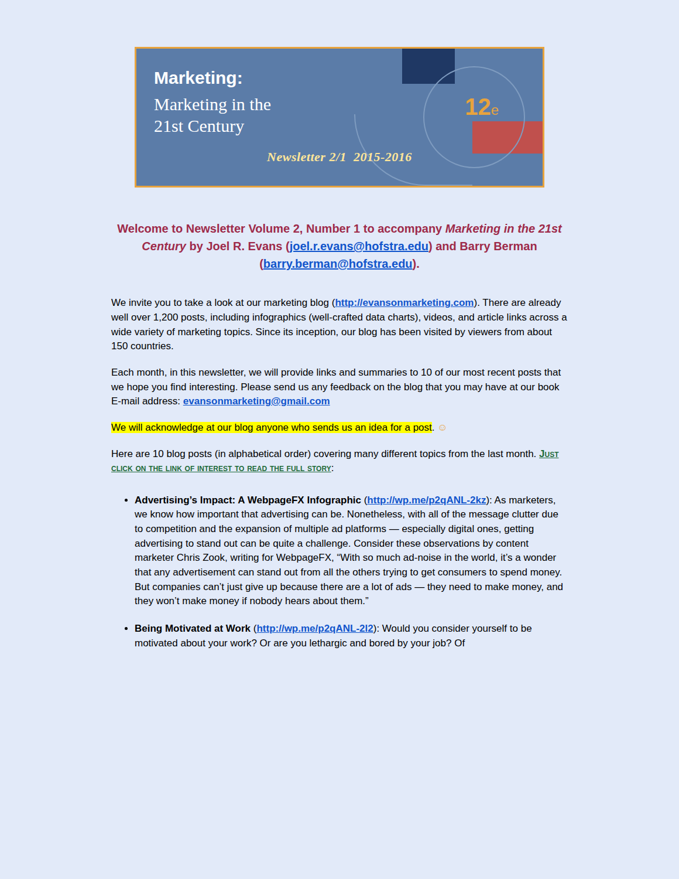12e
Marketing:
Marketing in the
21st Century
Newsletter 2/1 2015-2016
Welcome to Newsletter Volume 2, Number 1 to accompany Marketing in the 21st Century by Joel R. Evans (joel.r.evans@hofstra.edu) and Barry Berman (barry.berman@hofstra.edu).
We invite you to take a look at our marketing blog (http://evansonmarketing.com). There are already well over 1,200 posts, including infographics (well-crafted data charts), videos, and article links across a wide variety of marketing topics. Since its inception, our blog has been visited by viewers from about 150 countries.
Each month, in this newsletter, we will provide links and summaries to 10 of our most recent posts that we hope you find interesting. Please send us any feedback on the blog that you may have at our book E-mail address: evansonmarketing@gmail.com
We will acknowledge at our blog anyone who sends us an idea for a post. ☺
Here are 10 blog posts (in alphabetical order) covering many different topics from the last month. Just click on the link of interest to read the full story:
Advertising’s Impact: A WebpageFX Infographic (http://wp.me/p2qANL-2kz): As marketers, we know how important that advertising can be. Nonetheless, with all of the message clutter due to competition and the expansion of multiple ad platforms — especially digital ones, getting advertising to stand out can be quite a challenge. Consider these observations by content marketer Chris Zook, writing for WebpageFX, “With so much ad-noise in the world, it’s a wonder that any advertisement can stand out from all the others trying to get consumers to spend money. But companies can’t just give up because there are a lot of ads — they need to make money, and they won’t make money if nobody hears about them.”
Being Motivated at Work (http://wp.me/p2qANL-2l2): Would you consider yourself to be motivated about your work? Or are you lethargic and bored by your job? Of